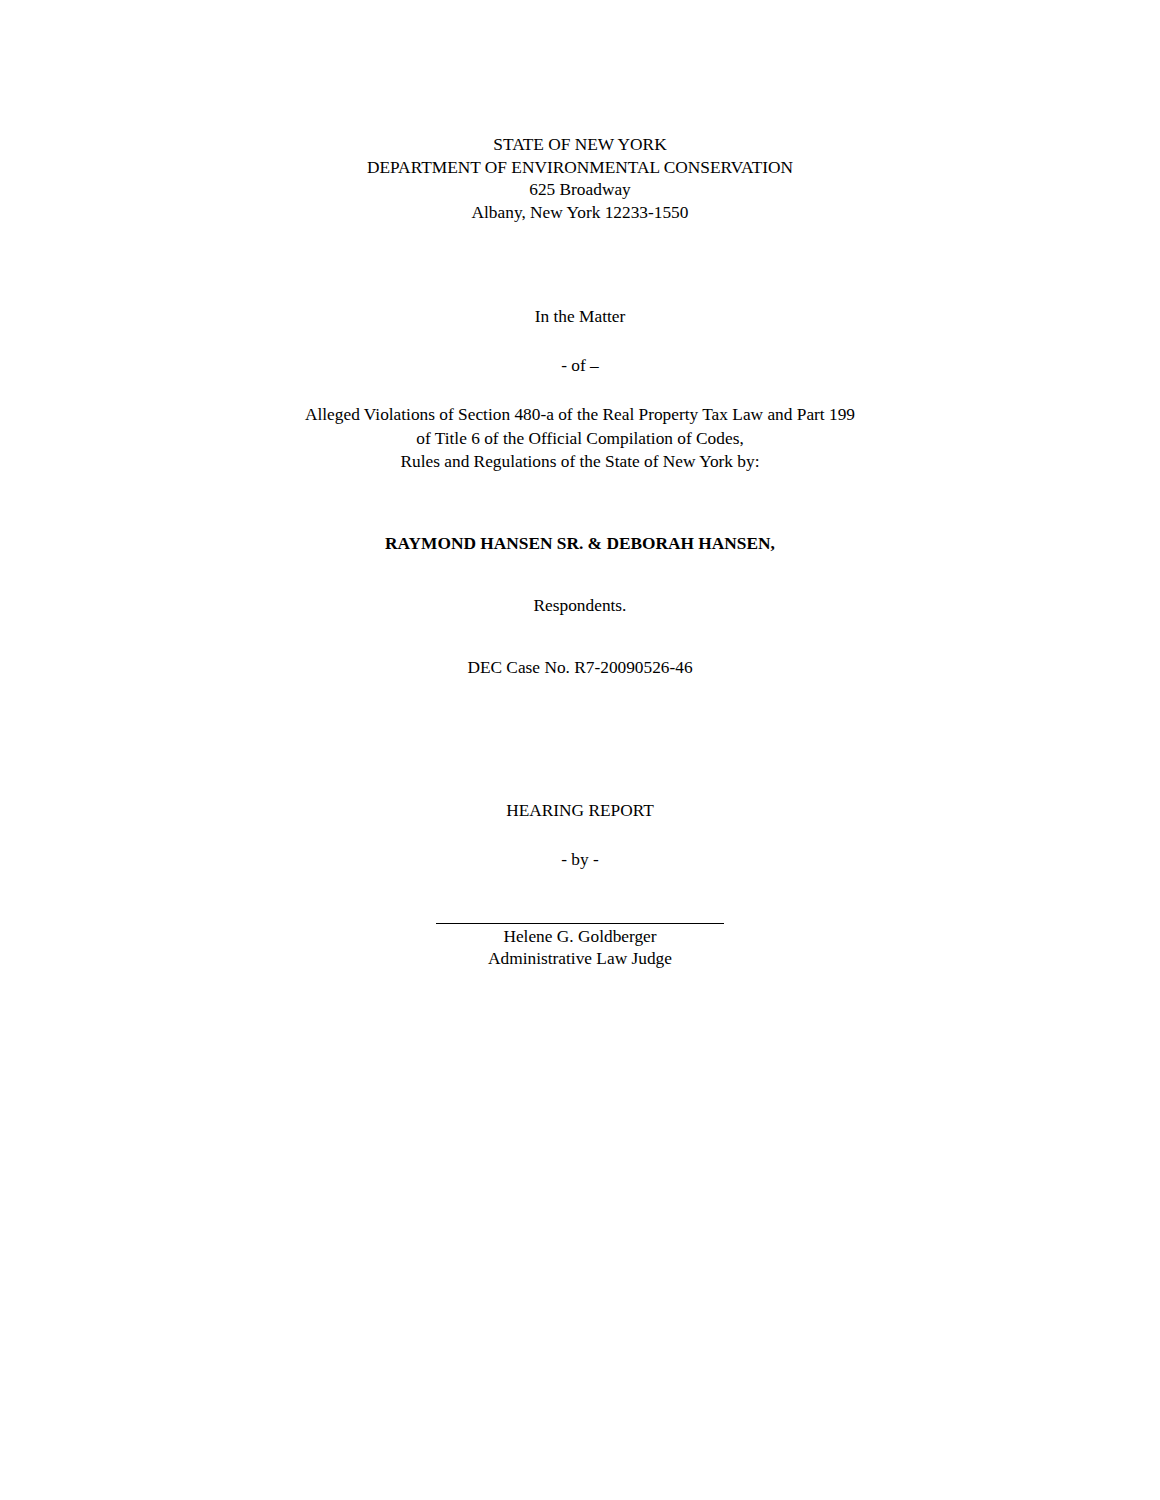STATE OF NEW YORK
DEPARTMENT OF ENVIRONMENTAL CONSERVATION
625 Broadway
Albany, New York 12233-1550
In the Matter
- of –
Alleged Violations of Section 480-a of the Real Property Tax Law and Part 199
of Title 6 of the Official Compilation of Codes,
Rules and Regulations of the State of New York by:
RAYMOND HANSEN SR. & DEBORAH HANSEN,
Respondents.
DEC Case No. R7-20090526-46
HEARING REPORT
- by -
Helene G. Goldberger
Administrative Law Judge